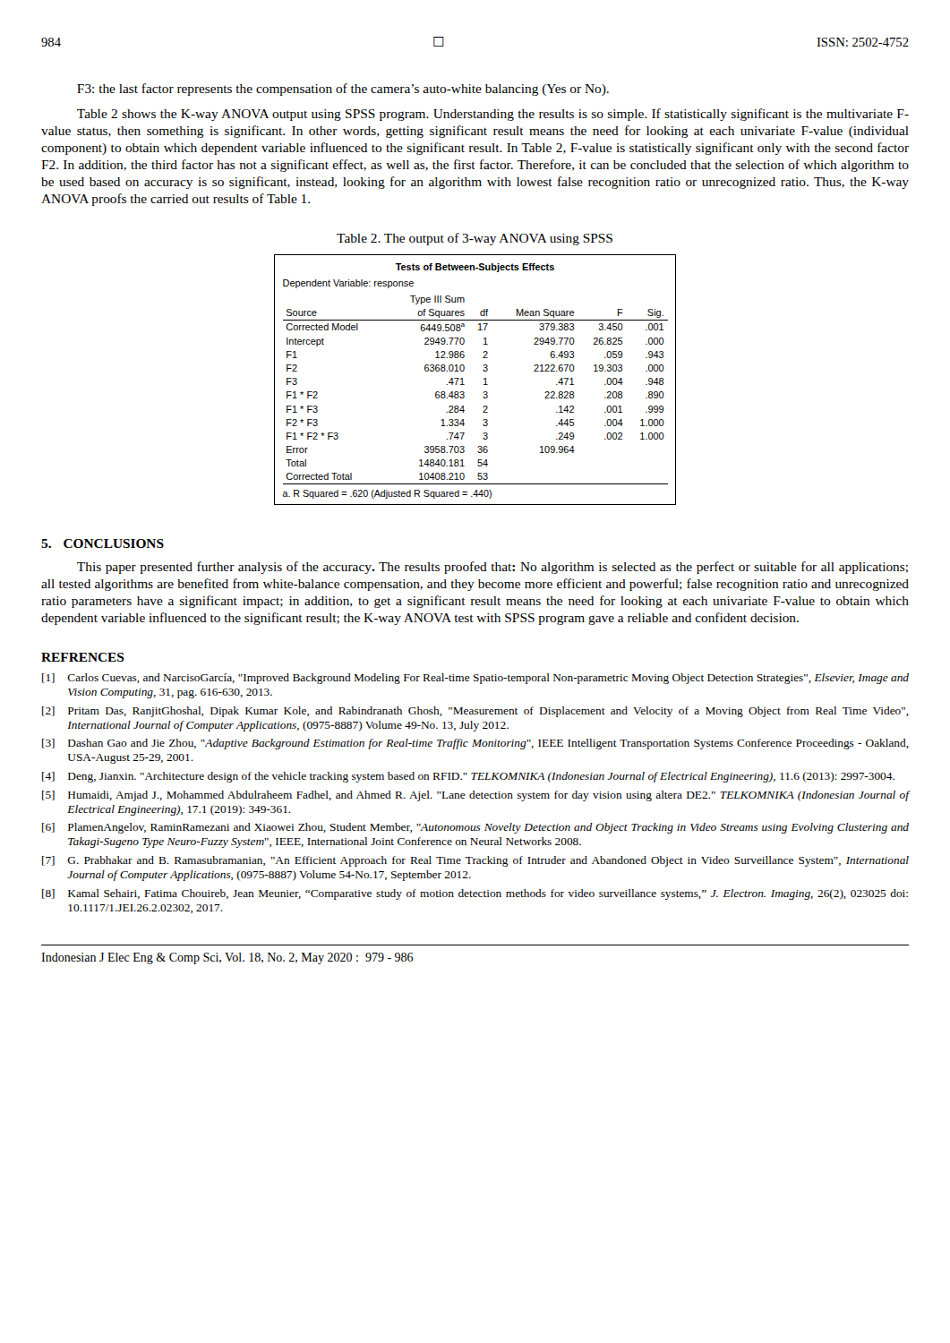984 ☐ ISSN: 2502-4752
F3: the last factor represents the compensation of the camera’s auto-white balancing (Yes or No).
Table 2 shows the K-way ANOVA output using SPSS program. Understanding the results is so simple. If statistically significant is the multivariate F-value status, then something is significant. In other words, getting significant result means the need for looking at each univariate F-value (individual component) to obtain which dependent variable influenced to the significant result. In Table 2, F-value is statistically significant only with the second factor F2. In addition, the third factor has not a significant effect, as well as, the first factor. Therefore, it can be concluded that the selection of which algorithm to be used based on accuracy is so significant, instead, looking for an algorithm with lowest false recognition ratio or unrecognized ratio. Thus, the K-way ANOVA proofs the carried out results of Table 1.
Table 2. The output of 3-way ANOVA using SPSS
Tests of Between-Subjects Effects
Dependent Variable: response
| | Type III Sum | | | | |
| --- | --- | --- | --- | --- | --- |
| Source | of Squares | df | Mean Square | F | Sig. |
| Corrected Model | 6449.508 a | 17 | 379.383 | 3.450 | .001 |
| Intercept | 2949.770 | 1 | 2949.770 | 26.825 | .000 |
| F1 | 12.986 | 2 | 6.493 | .059 | .943 |
| F2 | 6368.010 | 3 | 2122.670 | 19.303 | .000 |
| F3 | .471 | 1 | .471 | .004 | .948 |
| F1 * F2 | 68.483 | 3 | 22.828 | .208 | .890 |
| F1 * F3 | .284 | 2 | .142 | .001 | .999 |
| F2 * F3 | 1.334 | 3 | .445 | .004 | 1.000 |
| F1 * F2 * F3 | .747 | 3 | .249 | .002 | 1.000 |
| Error | 3958.703 | 36 | 109.964 | | |
| Total | 14840.181 | 54 | | | |
| Corrected Total | 10408.210 | 53 | | | |
a. R Squared = .620 (Adjusted R Squared = .440)
5. CONCLUSIONS
This paper presented further analysis of the accuracy. The results proofed that: No algorithm is selected as the perfect or suitable for all applications; all tested algorithms are benefited from white-balance compensation, and they become more efficient and powerful; false recognition ratio and unrecognized ratio parameters have a significant impact; in addition, to get a significant result means the need for looking at each univariate F-value to obtain which dependent variable influenced to the significant result; the K-way ANOVA test with SPSS program gave a reliable and confident decision.
REFRENCES
[1] Carlos Cuevas, and NarcisoGarcía, "Improved Background Modeling For Real-time Spatio-temporal Non-parametric Moving Object Detection Strategies", Elsevier, Image and Vision Computing, 31, pag. 616-630, 2013.
[2] Pritam Das, RanjitGhoshal, Dipak Kumar Kole, and Rabindranath Ghosh, "Measurement of Displacement and Velocity of a Moving Object from Real Time Video", International Journal of Computer Applications, (0975-8887) Volume 49-No. 13, July 2012.
[3] Dashan Gao and Jie Zhou, "Adaptive Background Estimation for Real-time Traffic Monitoring", IEEE Intelligent Transportation Systems Conference Proceedings - Oakland, USA-August 25-29, 2001.
[4] Deng, Jianxin. "Architecture design of the vehicle tracking system based on RFID." TELKOMNIKA (Indonesian Journal of Electrical Engineering), 11.6 (2013): 2997-3004.
[5] Humaidi, Amjad J., Mohammed Abdulraheem Fadhel, and Ahmed R. Ajel. "Lane detection system for day vision using altera DE2." TELKOMNIKA (Indonesian Journal of Electrical Engineering), 17.1 (2019): 349-361.
[6] PlamenAngelov, RaminRamezani and Xiaowei Zhou, Student Member, "Autonomous Novelty Detection and Object Tracking in Video Streams using Evolving Clustering and Takagi-Sugeno Type Neuro-Fuzzy System", IEEE, International Joint Conference on Neural Networks 2008.
[7] G. Prabhakar and B. Ramasubramanian, "An Efficient Approach for Real Time Tracking of Intruder and Abandoned Object in Video Surveillance System", International Journal of Computer Applications, (0975-8887) Volume 54-No.17, September 2012.
[8] Kamal Sehairi, Fatima Chouireb, Jean Meunier, “Comparative study of motion detection methods for video surveillance systems,” J. Electron. Imaging, 26(2), 023025 doi: 10.1117/1.JEI.26.2.02302, 2017.
Indonesian J Elec Eng & Comp Sci, Vol. 18, No. 2, May 2020 : 979 - 986